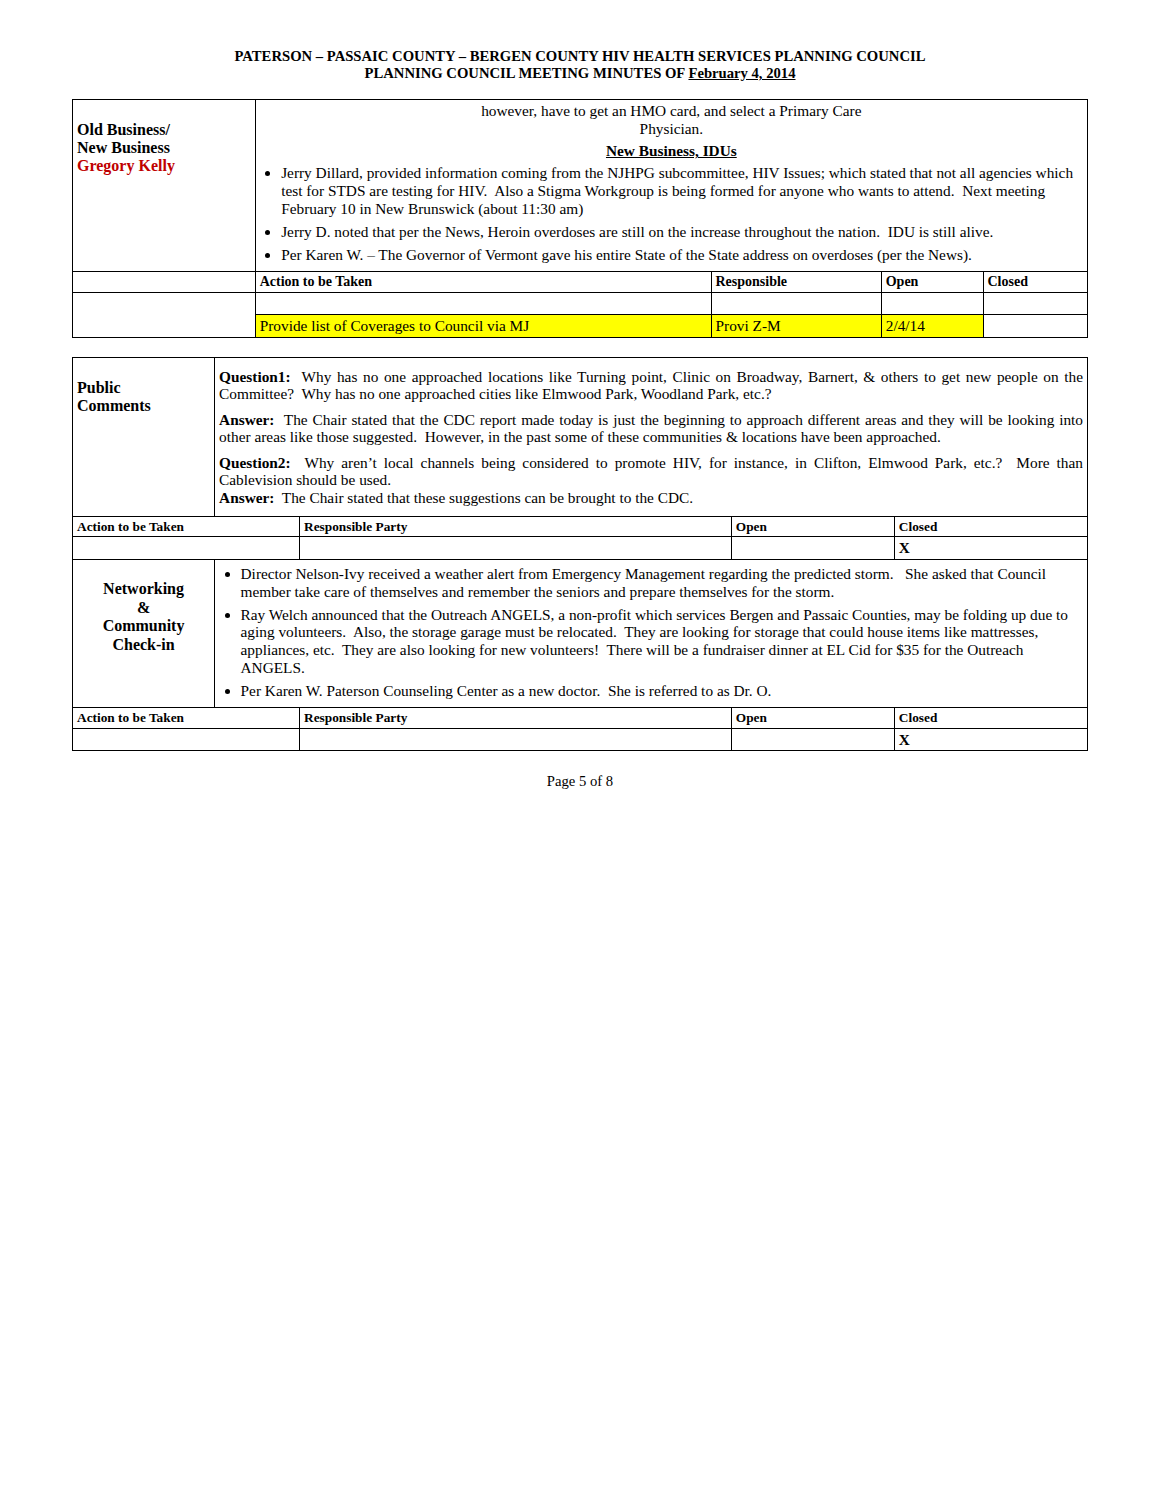PATERSON – PASSAIC COUNTY – BERGEN COUNTY HIV HEALTH SERVICES PLANNING COUNCIL
PLANNING COUNCIL MEETING MINUTES OF February 4, 2014
| Old Business/ New Business Gregory Kelly | however, have to get an HMO card, and select a Primary Care Physician. New Business, IDUs Jerry Dillard, provided information coming from the NJHPG subcommittee, HIV Issues; which stated that not all agencies which test for STDS are testing for HIV. Also a Stigma Workgroup is being formed for anyone who wants to attend. Next meeting February 10 in New Brunswick (about 11:30 am) Jerry D. noted that per the News, Heroin overdoses are still on the increase throughout the nation. IDU is still alive. Per Karen W. – The Governor of Vermont gave his entire State of the State address on overdoses (per the News). |
| | Action to be Taken | Responsible | Open | Closed |
| | Provide list of Coverages to Council via MJ | Provi Z-M | 2/4/14 | |
| Public Comments | Question1: Why has no one approached locations like Turning point, Clinic on Broadway, Barnert, & others to get new people on the Committee? Why has no one approached cities like Elmwood Park, Woodland Park, etc.? Answer: The Chair stated that the CDC report made today is just the beginning to approach different areas and they will be looking into other areas like those suggested. However, in the past some of these communities & locations have been approached. Question2: Why aren’t local channels being considered to promote HIV, for instance, in Clifton, Elmwood Park, etc.? More than Cablevision should be used. Answer: The Chair stated that these suggestions can be brought to the CDC. |
| Action to be Taken | Responsible Party | Open | Closed |
| | | | X |
| Networking & Community Check-in | Director Nelson-Ivy received a weather alert from Emergency Management regarding the predicted storm. She asked that Council member take care of themselves and remember the seniors and prepare themselves for the storm. Ray Welch announced that the Outreach ANGELS, a non-profit which services Bergen and Passaic Counties, may be folding up due to aging volunteers. Also, the storage garage must be relocated. They are looking for storage that could house items like mattresses, appliances, etc. They are also looking for new volunteers! There will be a fundraiser dinner at EL Cid for $35 for the Outreach ANGELS. Per Karen W. Paterson Counseling Center as a new doctor. She is referred to as Dr. O. |
| Action to be Taken | Responsible Party | Open | Closed |
| | | | X |
Page 5 of 8